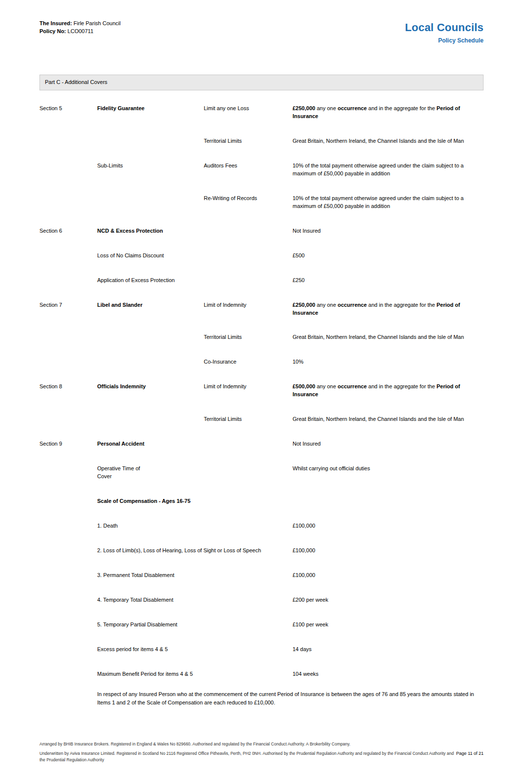The Insured: Firle Parish Council
Policy No: LCO00711
Local Councils
Policy Schedule
Part C - Additional Covers
| Section 5 | Fidelity Guarantee | Limit any one Loss | £250,000 any one occurrence and in the aggregate for the Period of Insurance |
| | | Territorial Limits | Great Britain, Northern Ireland, the Channel Islands and the Isle of Man |
| | Sub-Limits | Auditors Fees | 10% of the total payment otherwise agreed under the claim subject to a maximum of £50,000 payable in addition |
| | | Re-Writing of Records | 10% of the total payment otherwise agreed under the claim subject to a maximum of £50,000 payable in addition |
| Section 6 | NCD & Excess Protection | | Not Insured |
| | Loss of No Claims Discount | £500 |
| | Application of Excess Protection | £250 |
| Section 7 | Libel and Slander | Limit of Indemnity | £250,000 any one occurrence and in the aggregate for the Period of Insurance |
| | | Territorial Limits | Great Britain, Northern Ireland, the Channel Islands and the Isle of Man |
| | | Co-Insurance | 10% |
| Section 8 | Officials Indemnity | Limit of Indemnity | £500,000 any one occurrence and in the aggregate for the Period of Insurance |
| | | Territorial Limits | Great Britain, Northern Ireland, the Channel Islands and the Isle of Man |
| Section 9 | Personal Accident | | Not Insured |
| | Operative Time of Cover | Whilst carrying out official duties |
| | Scale of Compensation - Ages 16-75 |
| | 1. Death | £100,000 |
| | 2. Loss of Limb(s), Loss of Hearing, Loss of Sight or Loss of Speech | £100,000 |
| | 3. Permanent Total Disablement | £100,000 |
| | 4. Temporary Total Disablement | £200 per week |
| | 5. Temporary Partial Disablement | £100 per week |
| | Excess period for items 4 & 5 | 14 days |
| | Maximum Benefit Period for items 4 & 5 | 104 weeks |
In respect of any Insured Person who at the commencement of the current Period of Insurance is between the ages of 76 and 85 years the amounts stated in Items 1 and 2 of the Scale of Compensation are each reduced to £10,000.
Arranged by BHIB Insurance Brokers. Registered in England & Wales No 829660. Authorised and regulated by the Financial Conduct Authority. A Brokerbility Company.
Page 11 of 21 Underwritten by Aviva Insurance Limited. Registered in Scotland No 2116 Registered Office Pitheavlis, Perth, PH2 0NH. Authorised by the Prudential Regulation Authority and regulated by the Financial Conduct Authority and the Prudential Regulation Authority